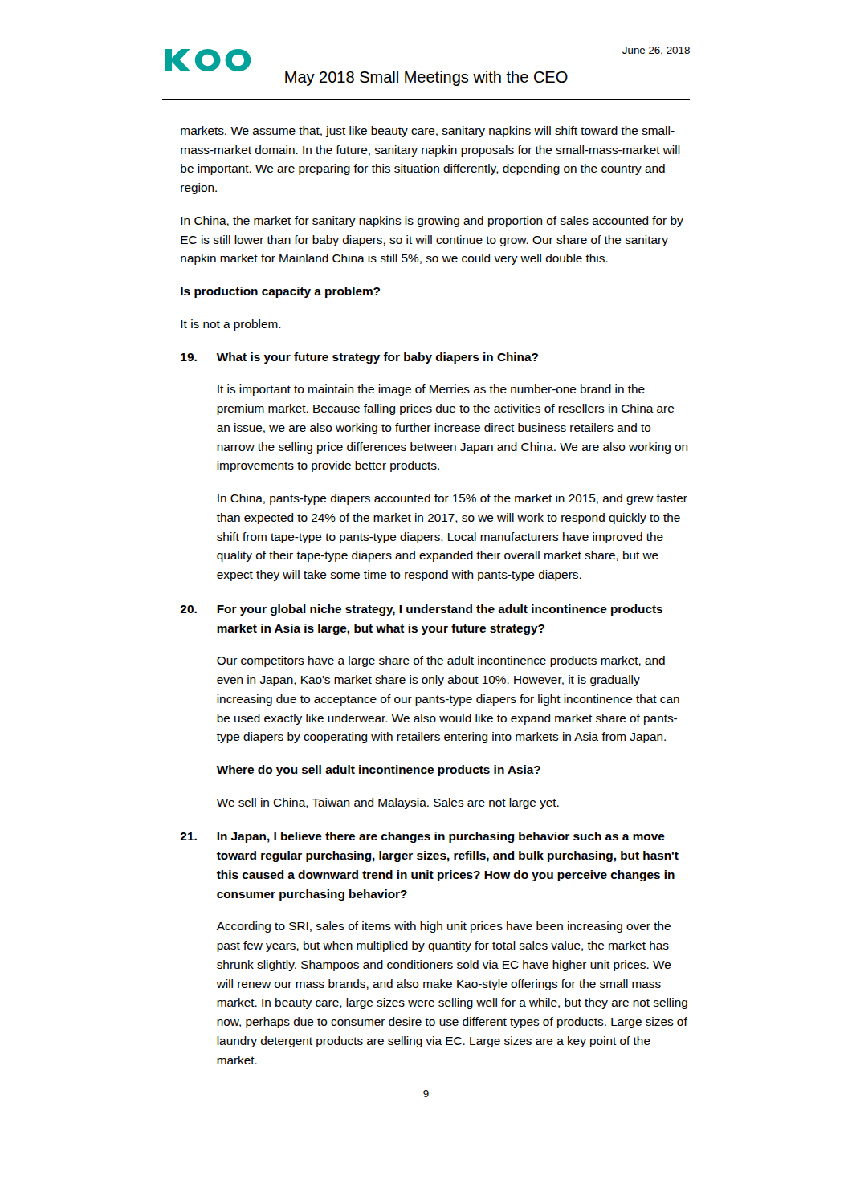June 26, 2018
May 2018 Small Meetings with the CEO
markets. We assume that, just like beauty care, sanitary napkins will shift toward the small-mass-market domain. In the future, sanitary napkin proposals for the small-mass-market will be important. We are preparing for this situation differently, depending on the country and region.
In China, the market for sanitary napkins is growing and proportion of sales accounted for by EC is still lower than for baby diapers, so it will continue to grow. Our share of the sanitary napkin market for Mainland China is still 5%, so we could very well double this.
Is production capacity a problem?
It is not a problem.
What is your future strategy for baby diapers in China?
It is important to maintain the image of Merries as the number-one brand in the premium market. Because falling prices due to the activities of resellers in China are an issue, we are also working to further increase direct business retailers and to narrow the selling price differences between Japan and China. We are also working on improvements to provide better products.
In China, pants-type diapers accounted for 15% of the market in 2015, and grew faster than expected to 24% of the market in 2017, so we will work to respond quickly to the shift from tape-type to pants-type diapers. Local manufacturers have improved the quality of their tape-type diapers and expanded their overall market share, but we expect they will take some time to respond with pants-type diapers.
For your global niche strategy, I understand the adult incontinence products market in Asia is large, but what is your future strategy?
Our competitors have a large share of the adult incontinence products market, and even in Japan, Kao's market share is only about 10%. However, it is gradually increasing due to acceptance of our pants-type diapers for light incontinence that can be used exactly like underwear. We also would like to expand market share of pants-type diapers by cooperating with retailers entering into markets in Asia from Japan.
Where do you sell adult incontinence products in Asia?
We sell in China, Taiwan and Malaysia. Sales are not large yet.
In Japan, I believe there are changes in purchasing behavior such as a move toward regular purchasing, larger sizes, refills, and bulk purchasing, but hasn't this caused a downward trend in unit prices? How do you perceive changes in consumer purchasing behavior?
According to SRI, sales of items with high unit prices have been increasing over the past few years, but when multiplied by quantity for total sales value, the market has shrunk slightly. Shampoos and conditioners sold via EC have higher unit prices. We will renew our mass brands, and also make Kao-style offerings for the small mass market. In beauty care, large sizes were selling well for a while, but they are not selling now, perhaps due to consumer desire to use different types of products. Large sizes of laundry detergent products are selling via EC. Large sizes are a key point of the market.
9